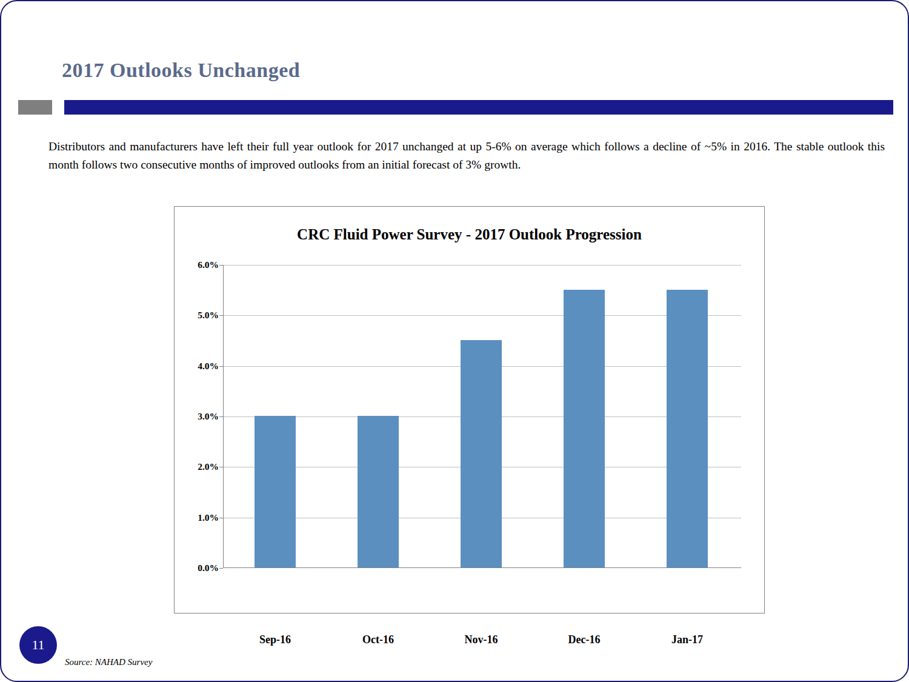2017 Outlooks Unchanged
Distributors and manufacturers have left their full year outlook for 2017 unchanged at up 5-6% on average which follows a decline of ~5% in 2016. The stable outlook this month follows two consecutive months of improved outlooks from an initial forecast of 3% growth.
CRC Fluid Power Survey - 2017 Outlook Progression
6.0%
5.0%
4.0%
3.0%
2.0%
1.0%
0.0%
Sep-16
Oct-16
Nov-16
Dec-16
Jan-17
11
Source: NAHAD Survey